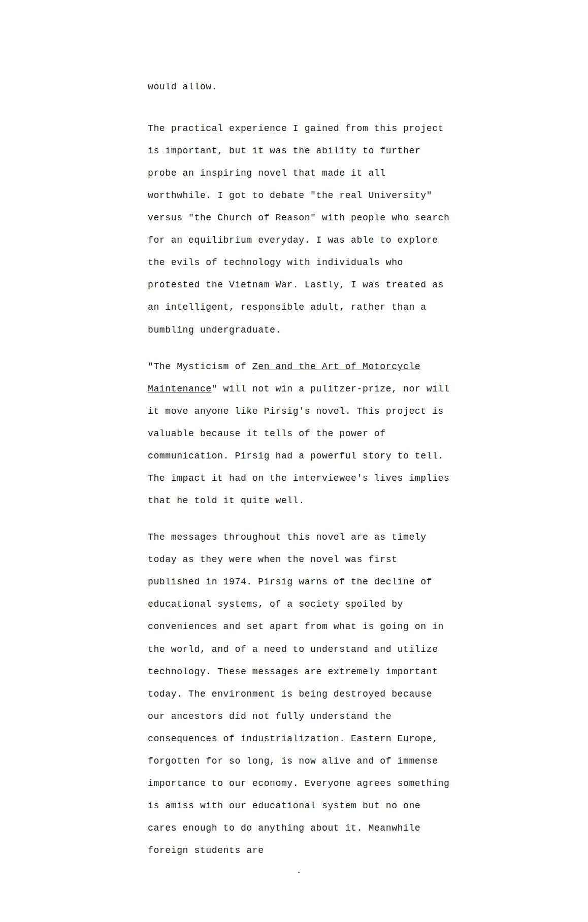would allow.
The practical experience I gained from this project is important, but it was the ability to further probe an inspiring novel that made it all worthwhile. I got to debate "the real University" versus "the Church of Reason" with people who search for an equilibrium everyday. I was able to explore the evils of technology with individuals who protested the Vietnam War. Lastly, I was treated as an intelligent, responsible adult, rather than a bumbling undergraduate.
"The Mysticism of Zen and the Art of Motorcycle Maintenance" will not win a pulitzer-prize, nor will it move anyone like Pirsig's novel. This project is valuable because it tells of the power of communication. Pirsig had a powerful story to tell. The impact it had on the interviewee's lives implies that he told it quite well.
The messages throughout this novel are as timely today as they were when the novel was first published in 1974. Pirsig warns of the decline of educational systems, of a society spoiled by conveniences and set apart from what is going on in the world, and of a need to understand and utilize technology. These messages are extremely important today. The environment is being destroyed because our ancestors did not fully understand the consequences of industrialization. Eastern Europe, forgotten for so long, is now alive and of immense importance to our economy. Everyone agrees something is amiss with our educational system but no one cares enough to do anything about it. Meanwhile foreign students are
·